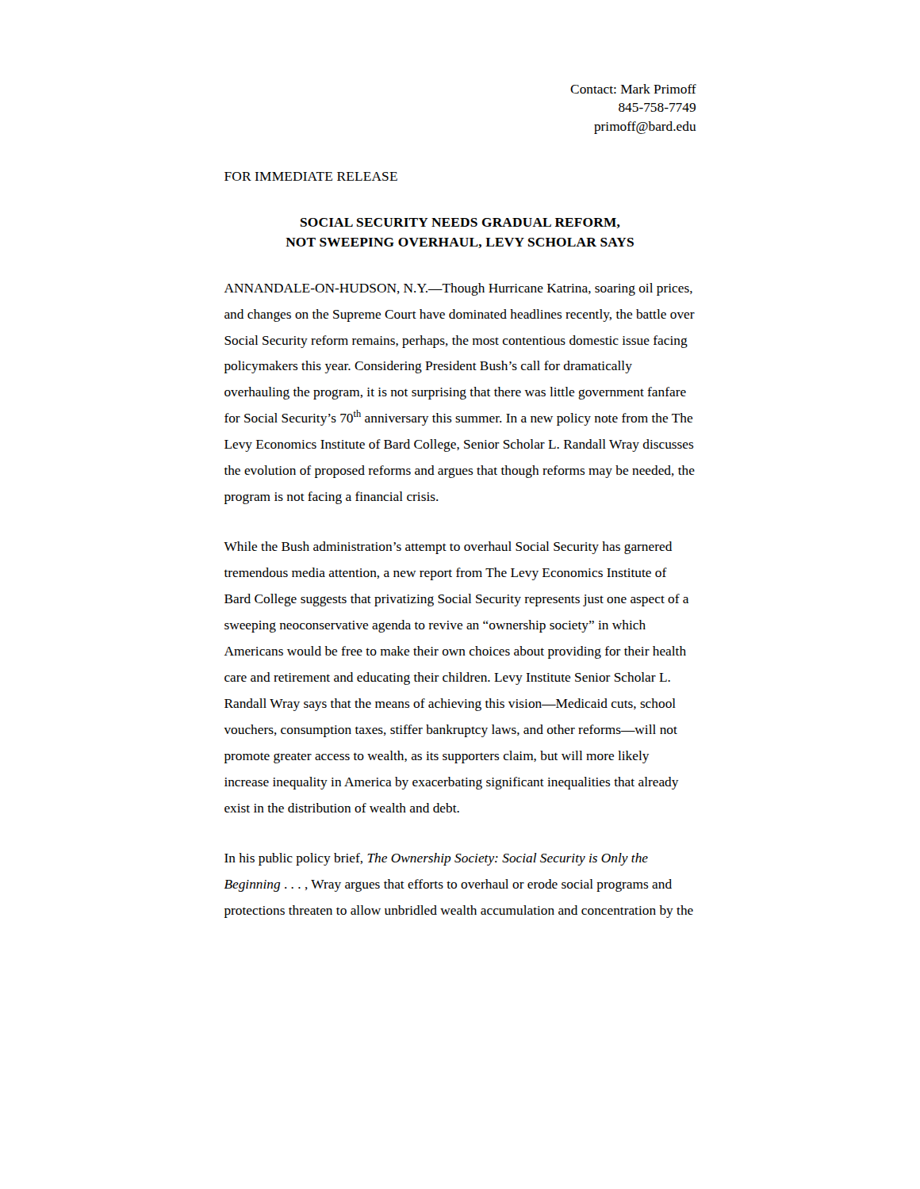Contact: Mark Primoff
845-758-7749
primoff@bard.edu
FOR IMMEDIATE RELEASE
SOCIAL SECURITY NEEDS GRADUAL REFORM, NOT SWEEPING OVERHAUL, LEVY SCHOLAR SAYS
ANNANDALE-ON-HUDSON, N.Y.—Though Hurricane Katrina, soaring oil prices, and changes on the Supreme Court have dominated headlines recently, the battle over Social Security reform remains, perhaps, the most contentious domestic issue facing policymakers this year. Considering President Bush’s call for dramatically overhauling the program, it is not surprising that there was little government fanfare for Social Security’s 70th anniversary this summer. In a new policy note from the The Levy Economics Institute of Bard College, Senior Scholar L. Randall Wray discusses the evolution of proposed reforms and argues that though reforms may be needed, the program is not facing a financial crisis.
While the Bush administration’s attempt to overhaul Social Security has garnered tremendous media attention, a new report from The Levy Economics Institute of Bard College suggests that privatizing Social Security represents just one aspect of a sweeping neoconservative agenda to revive an “ownership society” in which Americans would be free to make their own choices about providing for their health care and retirement and educating their children. Levy Institute Senior Scholar L. Randall Wray says that the means of achieving this vision—Medicaid cuts, school vouchers, consumption taxes, stiffer bankruptcy laws, and other reforms—will not promote greater access to wealth, as its supporters claim, but will more likely increase inequality in America by exacerbating significant inequalities that already exist in the distribution of wealth and debt.
In his public policy brief, The Ownership Society: Social Security is Only the Beginning . . . , Wray argues that efforts to overhaul or erode social programs and protections threaten to allow unbridled wealth accumulation and concentration by the